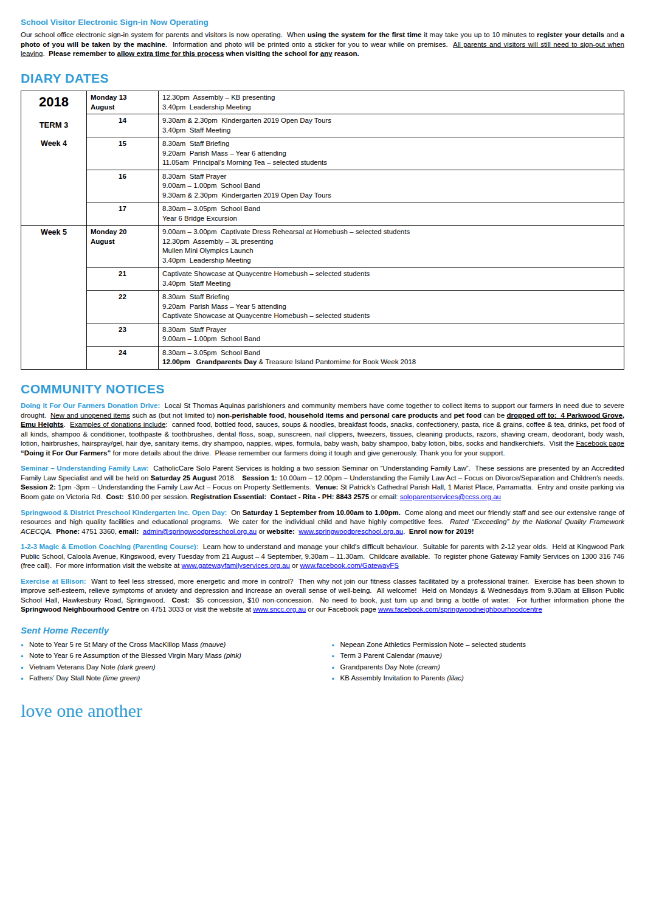School Visitor Electronic Sign-in Now Operating
Our school office electronic sign-in system for parents and visitors is now operating. When using the system for the first time it may take you up to 10 minutes to register your details and a photo of you will be taken by the machine. Information and photo will be printed onto a sticker for you to wear while on premises. All parents and visitors will still need to sign-out when leaving. Please remember to allow extra time for this process when visiting the school for any reason.
DIARY DATES
| 2018 TERM 3 Week 4 | Monday 13 August | 12.30pm Assembly – KB presenting 3.40pm Leadership Meeting |
| 14 | 9.30am & 2.30pm Kindergarten 2019 Open Day Tours 3.40pm Staff Meeting |
| 15 | 8.30am Staff Briefing 9.20am Parish Mass – Year 6 attending 11.05am Principal’s Morning Tea – selected students |
| 16 | 8.30am Staff Prayer 9.00am – 1.00pm School Band 9.30am & 2.30pm Kindergarten 2019 Open Day Tours |
| 17 | 8.30am – 3.05pm School Band Year 6 Bridge Excursion |
| Week 5 | Monday 20 August | 9.00am – 3.00pm Captivate Dress Rehearsal at Homebush – selected students 12.30pm Assembly – 3L presenting Mullen Mini Olympics Launch 3.40pm Leadership Meeting |
| 21 | Captivate Showcase at Quaycentre Homebush – selected students 3.40pm Staff Meeting |
| 22 | 8.30am Staff Briefing 9.20am Parish Mass – Year 5 attending Captivate Showcase at Quaycentre Homebush – selected students |
| 23 | 8.30am Staff Prayer 9.00am – 1.00pm School Band |
| 24 | 8.30am – 3.05pm School Band 12.00pm Grandparents Day & Treasure Island Pantomime for Book Week 2018 |
COMMUNITY NOTICES
Doing it For Our Farmers Donation Drive: Local St Thomas Aquinas parishioners and community members have come together to collect items to support our farmers in need due to severe drought. New and unopened items such as (but not limited to) non-perishable food, household items and personal care products and pet food can be dropped off to: 4 Parkwood Grove, Emu Heights. Examples of donations include: canned food, bottled food, sauces, soups & noodles, breakfast foods, snacks, confectionery, pasta, rice & grains, coffee & tea, drinks, pet food of all kinds, shampoo & conditioner, toothpaste & toothbrushes, dental floss, soap, sunscreen, nail clippers, tweezers, tissues, cleaning products, razors, shaving cream, deodorant, body wash, lotion, hairbrushes, hairspray/gel, hair dye, sanitary items, dry shampoo, nappies, wipes, formula, baby wash, baby shampoo, baby lotion, bibs, socks and handkerchiefs. Visit the Facebook page “Doing it For Our Farmers” for more details about the drive. Please remember our farmers doing it tough and give generously. Thank you for your support.
Seminar – Understanding Family Law: CatholicCare Solo Parent Services is holding a two session Seminar on “Understanding Family Law”. These sessions are presented by an Accredited Family Law Specialist and will be held on Saturday 25 August 2018. Session 1: 10.00am – 12.00pm – Understanding the Family Law Act – Focus on Divorce/Separation and Children's needs. Session 2: 1pm -3pm – Understanding the Family Law Act – Focus on Property Settlements. Venue: St Patrick's Cathedral Parish Hall, 1 Marist Place, Parramatta. Entry and onsite parking via Boom gate on Victoria Rd. Cost: $10.00 per session. Registration Essential: Contact - Rita - PH: 8843 2575 or email: soloparentservices@ccss.org.au
Springwood & District Preschool Kindergarten Inc. Open Day: On Saturday 1 September from 10.00am to 1.00pm. Come along and meet our friendly staff and see our extensive range of resources and high quality facilities and educational programs. We cater for the individual child and have highly competitive fees. Rated “Exceeding” by the National Quality Framework ACECQA. Phone: 4751 3360, email: admin@springwoodpreschool.org.au or website: www.springwoodpreschool.org.au. Enrol now for 2019!
1-2-3 Magic & Emotion Coaching (Parenting Course): Learn how to understand and manage your child's difficult behaviour. Suitable for parents with 2-12 year olds. Held at Kingwood Park Public School, Caloola Avenue, Kingswood, every Tuesday from 21 August – 4 September, 9.30am – 11.30am. Childcare available. To register phone Gateway Family Services on 1300 316 746 (free call). For more information visit the website at www.gatewayfamilyservices.org.au or www.facebook.com/GatewayFS
Exercise at Ellison: Want to feel less stressed, more energetic and more in control? Then why not join our fitness classes facilitated by a professional trainer. Exercise has been shown to improve self-esteem, relieve symptoms of anxiety and depression and increase an overall sense of well-being. All welcome! Held on Mondays & Wednesdays from 9.30am at Ellison Public School Hall, Hawkesbury Road, Springwood. Cost: $5 concession, $10 non-concession. No need to book, just turn up and bring a bottle of water. For further information phone the Springwood Neighbourhood Centre on 4751 3033 or visit the website at www.sncc.org.au or our Facebook page www.facebook.com/springwoodneighbourhoodcentre
Sent Home Recently
Note to Year 5 re St Mary of the Cross MacKillop Mass (mauve)
Note to Year 6 re Assumption of the Blessed Virgin Mary Mass (pink)
Vietnam Veterans Day Note (dark green)
Fathers’ Day Stall Note (lime green)
Nepean Zone Athletics Permission Note – selected students
Term 3 Parent Calendar (mauve)
Grandparents Day Note (cream)
KB Assembly Invitation to Parents (lilac)
love one another